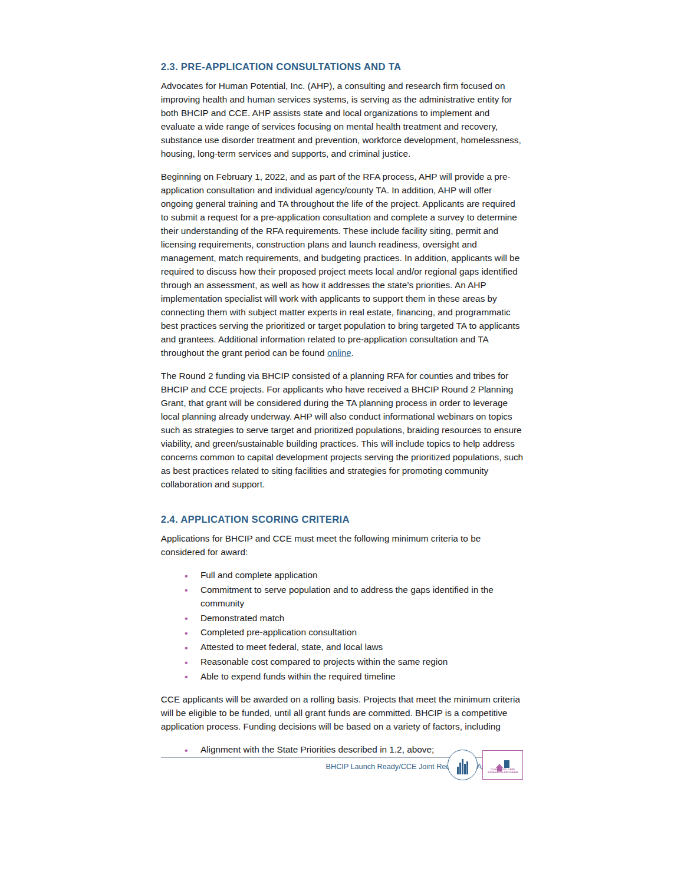2.3. Pre-Application Consultations and TA
Advocates for Human Potential, Inc. (AHP), a consulting and research firm focused on improving health and human services systems, is serving as the administrative entity for both BHCIP and CCE. AHP assists state and local organizations to implement and evaluate a wide range of services focusing on mental health treatment and recovery, substance use disorder treatment and prevention, workforce development, homelessness, housing, long-term services and supports, and criminal justice.
Beginning on February 1, 2022, and as part of the RFA process, AHP will provide a pre-application consultation and individual agency/county TA. In addition, AHP will offer ongoing general training and TA throughout the life of the project. Applicants are required to submit a request for a pre-application consultation and complete a survey to determine their understanding of the RFA requirements. These include facility siting, permit and licensing requirements, construction plans and launch readiness, oversight and management, match requirements, and budgeting practices. In addition, applicants will be required to discuss how their proposed project meets local and/or regional gaps identified through an assessment, as well as how it addresses the state’s priorities. An AHP implementation specialist will work with applicants to support them in these areas by connecting them with subject matter experts in real estate, financing, and programmatic best practices serving the prioritized or target population to bring targeted TA to applicants and grantees. Additional information related to pre-application consultation and TA throughout the grant period can be found online.
The Round 2 funding via BHCIP consisted of a planning RFA for counties and tribes for BHCIP and CCE projects. For applicants who have received a BHCIP Round 2 Planning Grant, that grant will be considered during the TA planning process in order to leverage local planning already underway. AHP will also conduct informational webinars on topics such as strategies to serve target and prioritized populations, braiding resources to ensure viability, and green/sustainable building practices. This will include topics to help address concerns common to capital development projects serving the prioritized populations, such as best practices related to siting facilities and strategies for promoting community collaboration and support.
2.4. Application Scoring Criteria
Applications for BHCIP and CCE must meet the following minimum criteria to be considered for award:
Full and complete application
Commitment to serve population and to address the gaps identified in the community
Demonstrated match
Completed pre-application consultation
Attested to meet federal, state, and local laws
Reasonable cost compared to projects within the same region
Able to expend funds within the required timeline
CCE applicants will be awarded on a rolling basis. Projects that meet the minimum criteria will be eligible to be funded, until all grant funds are committed. BHCIP is a competitive application process. Funding decisions will be based on a variety of factors, including
Alignment with the State Priorities described in 1.2, above;
BHCIP Launch Ready/CCE Joint Request for Applications 9
COMMUNITY CARE
EXPANSION PROGRAM